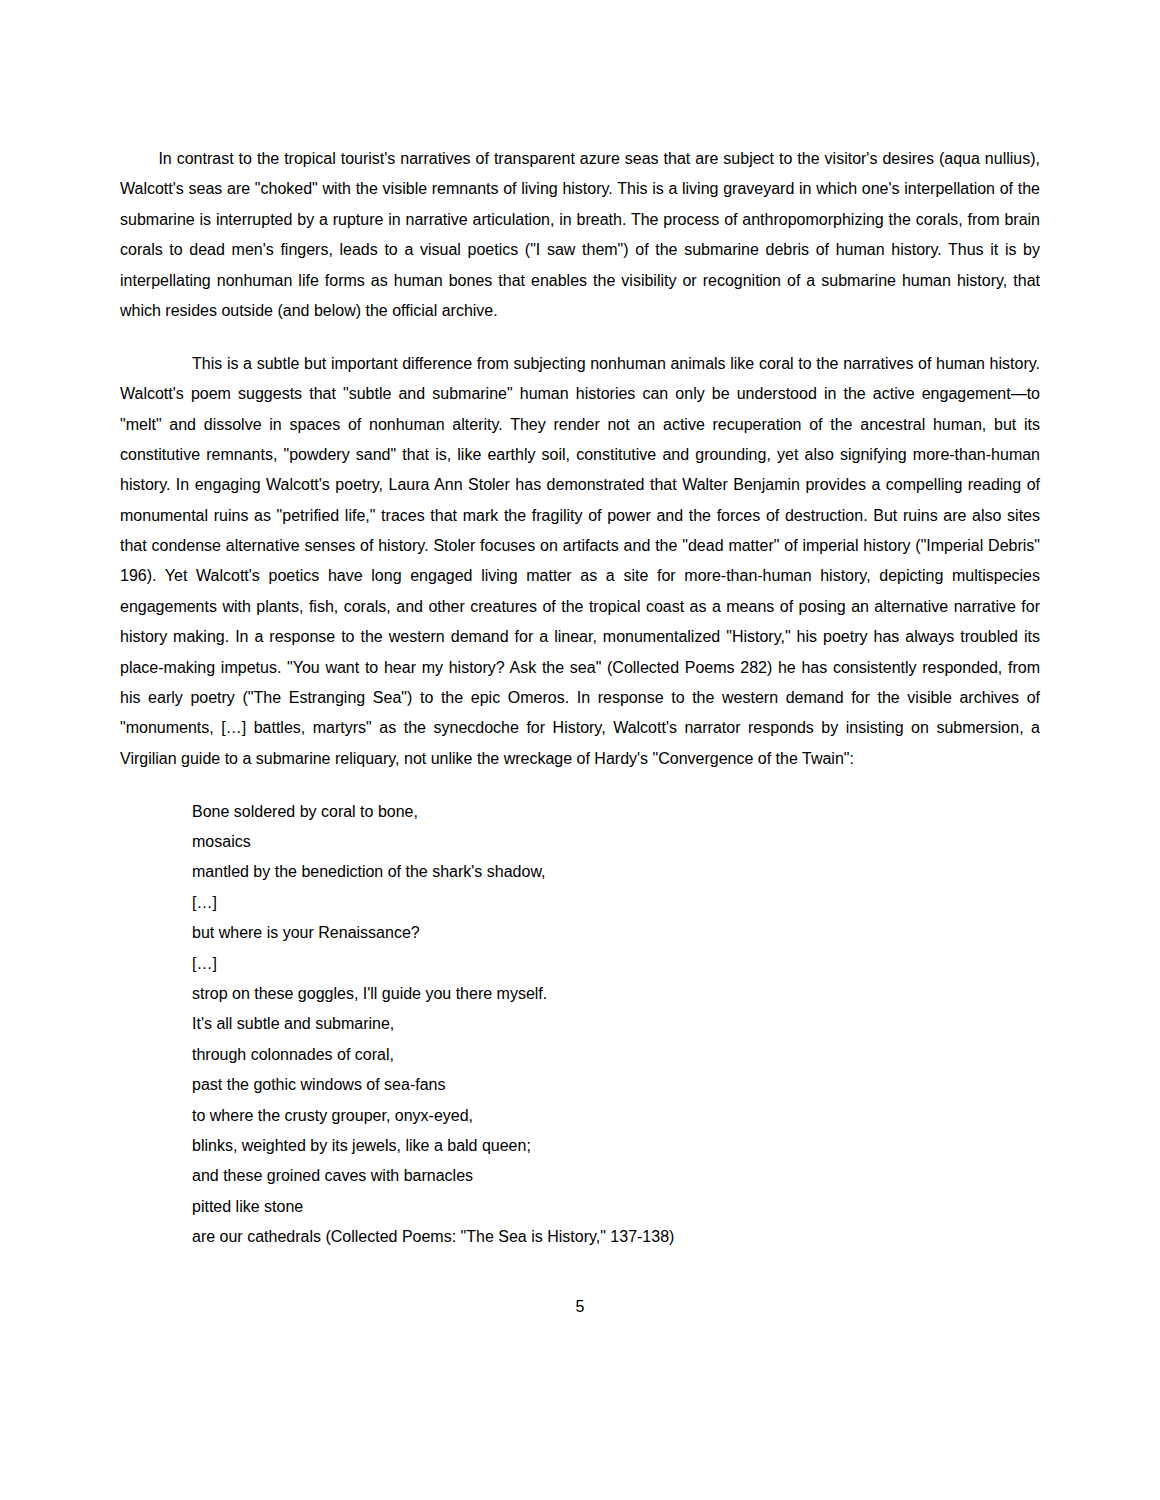In contrast to the tropical tourist's narratives of transparent azure seas that are subject to the visitor's desires (aqua nullius), Walcott's seas are "choked" with the visible remnants of living history. This is a living graveyard in which one's interpellation of the submarine is interrupted by a rupture in narrative articulation, in breath. The process of anthropomorphizing the corals, from brain corals to dead men's fingers, leads to a visual poetics ("I saw them") of the submarine debris of human history. Thus it is by interpellating nonhuman life forms as human bones that enables the visibility or recognition of a submarine human history, that which resides outside (and below) the official archive.
This is a subtle but important difference from subjecting nonhuman animals like coral to the narratives of human history. Walcott's poem suggests that "subtle and submarine" human histories can only be understood in the active engagement—to "melt" and dissolve in spaces of nonhuman alterity. They render not an active recuperation of the ancestral human, but its constitutive remnants, "powdery sand" that is, like earthly soil, constitutive and grounding, yet also signifying more-than-human history. In engaging Walcott's poetry, Laura Ann Stoler has demonstrated that Walter Benjamin provides a compelling reading of monumental ruins as "petrified life," traces that mark the fragility of power and the forces of destruction. But ruins are also sites that condense alternative senses of history. Stoler focuses on artifacts and the "dead matter" of imperial history ("Imperial Debris" 196). Yet Walcott's poetics have long engaged living matter as a site for more-than-human history, depicting multispecies engagements with plants, fish, corals, and other creatures of the tropical coast as a means of posing an alternative narrative for history making. In a response to the western demand for a linear, monumentalized "History," his poetry has always troubled its place-making impetus. "You want to hear my history? Ask the sea" (Collected Poems 282) he has consistently responded, from his early poetry ("The Estranging Sea") to the epic Omeros. In response to the western demand for the visible archives of "monuments, […] battles, martyrs" as the synecdoche for History, Walcott's narrator responds by insisting on submersion, a Virgilian guide to a submarine reliquary, not unlike the wreckage of Hardy's "Convergence of the Twain":
Bone soldered by coral to bone,
mosaics
mantled by the benediction of the shark's shadow,
[…]
but where is your Renaissance?
[…]
strop on these goggles, I'll guide you there myself.
It's all subtle and submarine,
through colonnades of coral,
past the gothic windows of sea-fans
to where the crusty grouper, onyx-eyed,
blinks, weighted by its jewels, like a bald queen;
and these groined caves with barnacles
pitted like stone
are our cathedrals (Collected Poems: "The Sea is History," 137-138)
5